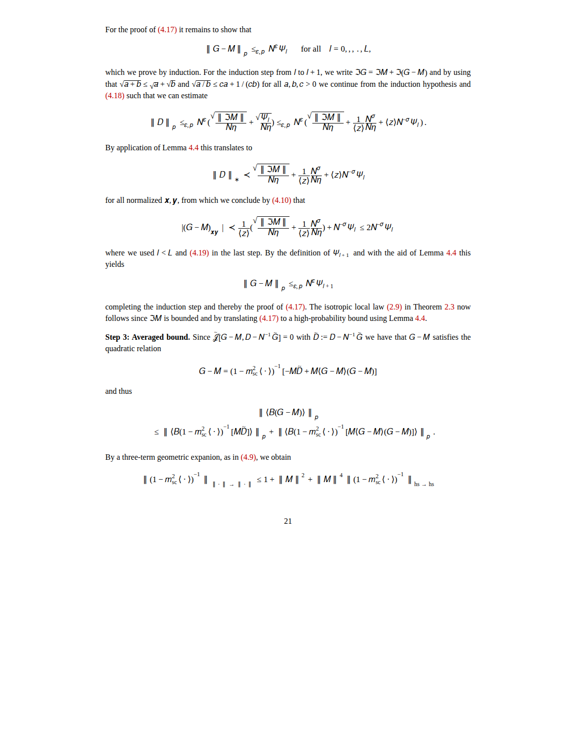For the proof of (4.17) it remains to show that
∥G−M∥p ≤ε,p Nε Ψl for all l=0,,,.,L,
which we prove by induction. For the induction step from l to l+1, we write ℑG=ℑM+ℑ(G−M) and by using that a+b≤a+b and a/b≤ca+1/(cb) for all a,b,c>0 we continue from the induction hypothesis and (4.18) such that we can estimate
∥D∥p ≤ε,p Nε ( ∥ℑM∥Nη + ΨlNη ) ≤ε,p Nε ( ∥ℑM∥Nη + 1⟨z⟩ NσNη + ⟨z⟩ N−σ Ψl ) .
By application of Lemma 4.4 this translates to
∥D∥∗ ≺ ∥ℑM∥Nη + 1⟨z⟩ NσNη + ⟨z⟩ N−σ Ψl
for all normalized 𝒙,𝒚, from which we conclude by (4.10) that
|(G−M)𝒙𝒚| ≺ 1⟨z⟩ ( ∥ℑM∥Nη + 1⟨z⟩ NσNη ) + N−σΨl ≤ 2N−σΨl
where we used l<L and (4.19) in the last step. By the definition of Ψl+1 and with the aid of Lemma 4.4 this yields
∥G−M∥p ≤ε,p Nε Ψl+1
completing the induction step and thereby the proof of (4.17). The isotropic local law (2.9) in Theorem 2.3 now follows since ℑM is bounded and by translating (4.17) to a high-probability bound using Lemma 4.4.
Step 3: Averaged bound. Since 𝒥~[G−M,D−N−1G~]=0 with D~:=D−N−1G~ we have that G−M satisfies the quadratic relation
G−M = (1−msc2⟨·⟩) −1 [ −MD~ + M⟨G−M⟩(G−M) ]
and thus
∥⟨B(G−M)⟩∥p ≤ ∥ ⟨B (1−msc2⟨·⟩)−1 [MD~]⟩ ∥ p + ∥ ⟨B (1−msc2⟨·⟩)−1 [M⟨G−M⟩(G−M)]⟩ ∥ p .
By a three-term geometric expanion, as in (4.9), we obtain
∥ (1−msc2⟨·⟩)−1 ∥ ∥·∥→∥·∥ ≤ 1 + ∥M∥2 + ∥M∥4 ∥ (1−msc2⟨·⟩)−1 ∥ hs→hs
21